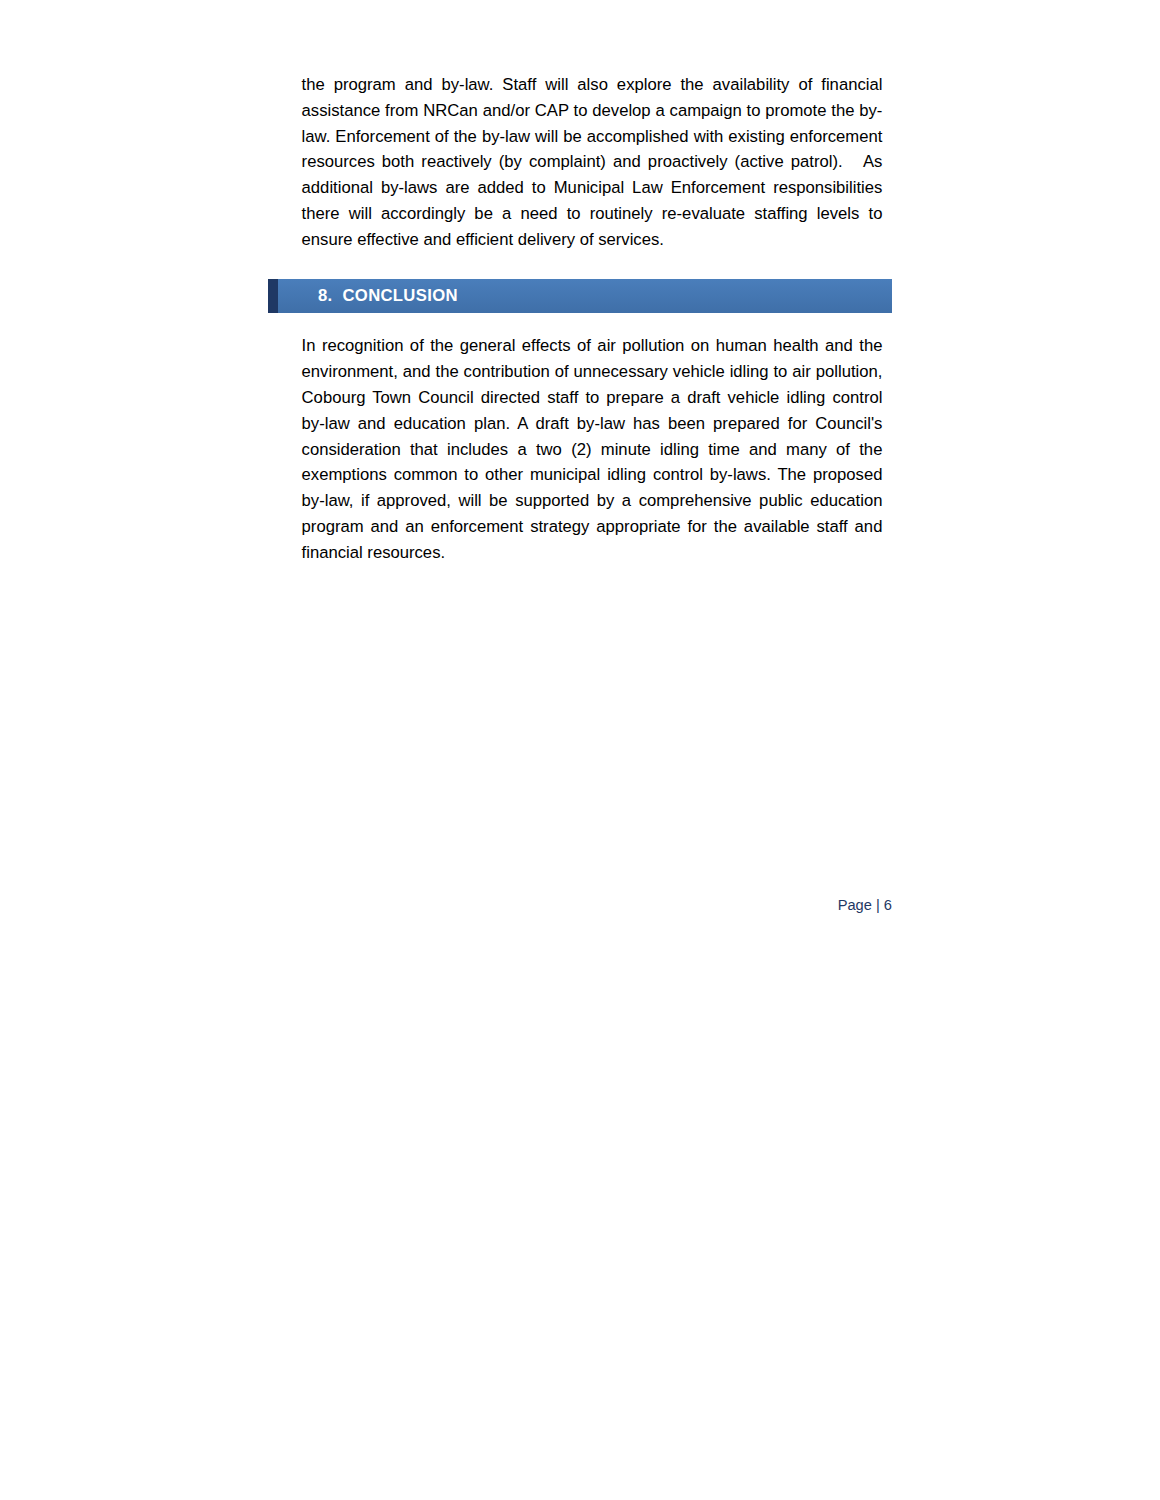the program and by-law. Staff will also explore the availability of financial assistance from NRCan and/or CAP to develop a campaign to promote the by-law. Enforcement of the by-law will be accomplished with existing enforcement resources both reactively (by complaint) and proactively (active patrol). As additional by-laws are added to Municipal Law Enforcement responsibilities there will accordingly be a need to routinely re-evaluate staffing levels to ensure effective and efficient delivery of services.
8. CONCLUSION
In recognition of the general effects of air pollution on human health and the environment, and the contribution of unnecessary vehicle idling to air pollution, Cobourg Town Council directed staff to prepare a draft vehicle idling control by-law and education plan. A draft by-law has been prepared for Council's consideration that includes a two (2) minute idling time and many of the exemptions common to other municipal idling control by-laws. The proposed by-law, if approved, will be supported by a comprehensive public education program and an enforcement strategy appropriate for the available staff and financial resources.
Page | 6